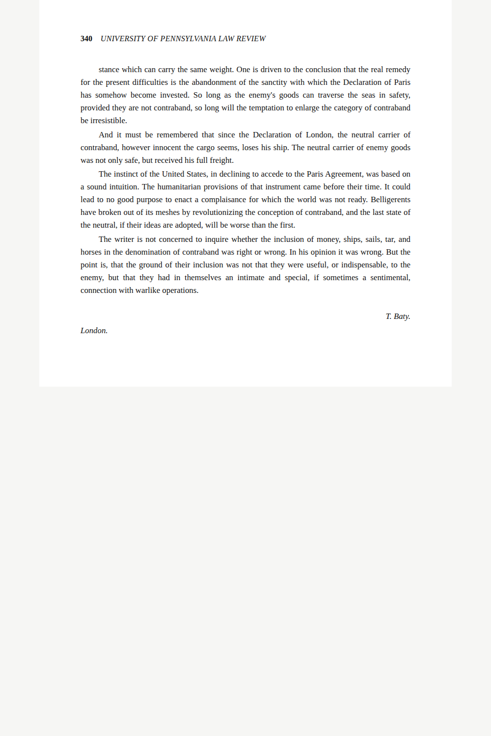340 UNIVERSITY OF PENNSYLVANIA LAW REVIEW
stance which can carry the same weight. One is driven to the conclusion that the real remedy for the present difficulties is the abandonment of the sanctity with which the Declaration of Paris has somehow become invested. So long as the enemy's goods can traverse the seas in safety, provided they are not contraband, so long will the temptation to enlarge the category of contraband be irresistible.
And it must be remembered that since the Declaration of London, the neutral carrier of contraband, however innocent the cargo seems, loses his ship. The neutral carrier of enemy goods was not only safe, but received his full freight.
The instinct of the United States, in declining to accede to the Paris Agreement, was based on a sound intuition. The humanitarian provisions of that instrument came before their time. It could lead to no good purpose to enact a complaisance for which the world was not ready. Belligerents have broken out of its meshes by revolutionizing the conception of contraband, and the last state of the neutral, if their ideas are adopted, will be worse than the first.
The writer is not concerned to inquire whether the inclusion of money, ships, sails, tar, and horses in the denomination of contraband was right or wrong. In his opinion it was wrong. But the point is, that the ground of their inclusion was not that they were useful, or indispensable, to the enemy, but that they had in themselves an intimate and special, if sometimes a sentimental, connection with warlike operations.
T. Baty.
London.